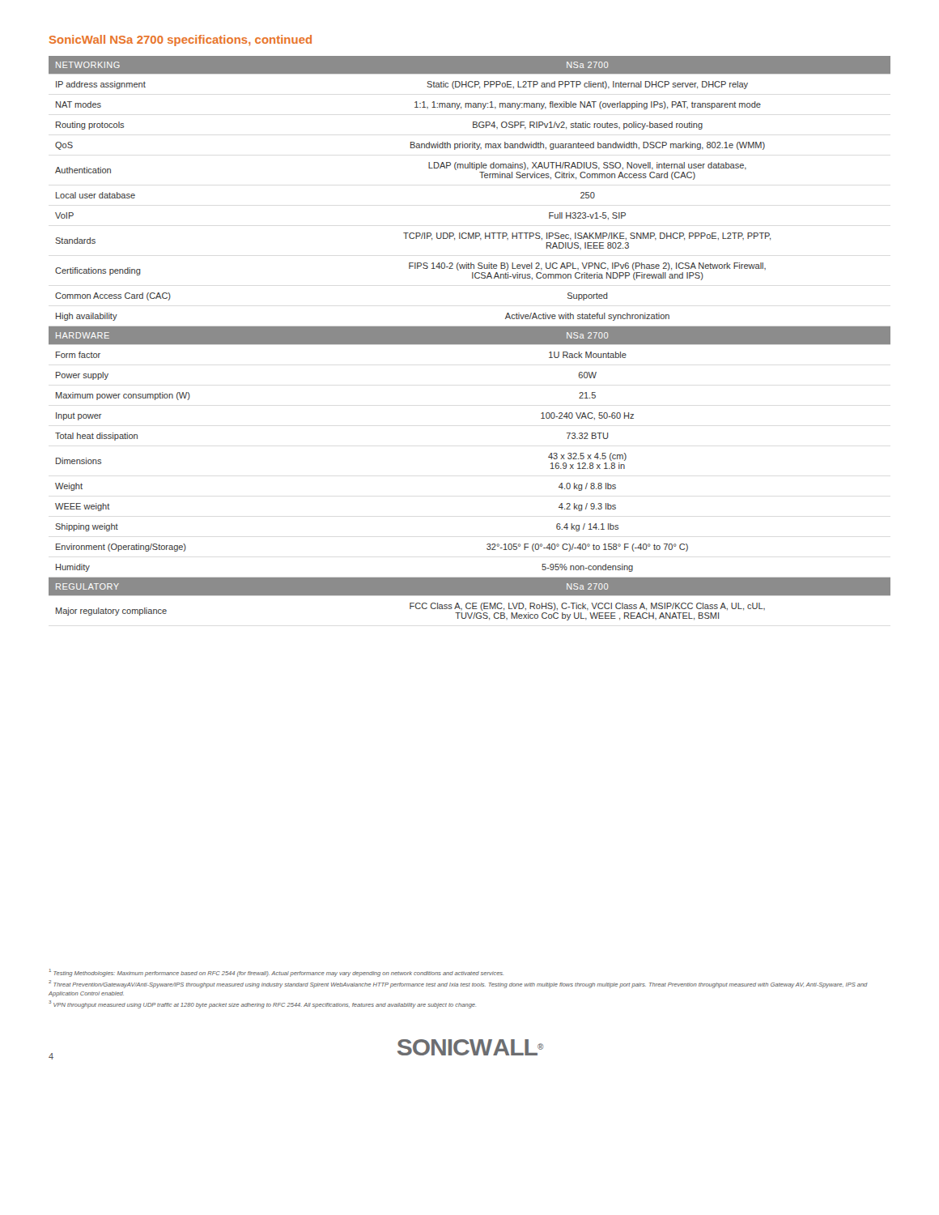SonicWall NSa 2700 specifications, continued
| NETWORKING | NSa 2700 |
| IP address assignment | Static (DHCP, PPPoE, L2TP and PPTP client), Internal DHCP server, DHCP relay |
| NAT modes | 1:1, 1:many, many:1, many:many, flexible NAT (overlapping IPs), PAT, transparent mode |
| Routing protocols | BGP4, OSPF, RIPv1/v2, static routes, policy-based routing |
| QoS | Bandwidth priority, max bandwidth, guaranteed bandwidth, DSCP marking, 802.1e (WMM) |
| Authentication | LDAP (multiple domains), XAUTH/RADIUS, SSO, Novell, internal user database, Terminal Services, Citrix, Common Access Card (CAC) |
| Local user database | 250 |
| VoIP | Full H323-v1-5, SIP |
| Standards | TCP/IP, UDP, ICMP, HTTP, HTTPS, IPSec, ISAKMP/IKE, SNMP, DHCP, PPPoE, L2TP, PPTP, RADIUS, IEEE 802.3 |
| Certifications pending | FIPS 140-2 (with Suite B) Level 2, UC APL, VPNC, IPv6 (Phase 2), ICSA Network Firewall, ICSA Anti-virus, Common Criteria NDPP (Firewall and IPS) |
| Common Access Card (CAC) | Supported |
| High availability | Active/Active with stateful synchronization |
| HARDWARE | NSa 2700 |
| Form factor | 1U Rack Mountable |
| Power supply | 60W |
| Maximum power consumption (W) | 21.5 |
| Input power | 100-240 VAC, 50-60 Hz |
| Total heat dissipation | 73.32 BTU |
| Dimensions | 43 x 32.5 x 4.5 (cm) 16.9 x 12.8 x 1.8 in |
| Weight | 4.0 kg / 8.8 lbs |
| WEEE weight | 4.2 kg / 9.3 lbs |
| Shipping weight | 6.4 kg / 14.1 lbs |
| Environment (Operating/Storage) | 32°-105° F (0°-40° C)/-40° to 158° F (-40° to 70° C) |
| Humidity | 5-95% non-condensing |
| REGULATORY | NSa 2700 |
| Major regulatory compliance | FCC Class A, CE (EMC, LVD, RoHS), C-Tick, VCCI Class A, MSIP/KCC Class A, UL, cUL, TUV/GS, CB, Mexico CoC by UL, WEEE , REACH, ANATEL, BSMI |
1 Testing Methodologies: Maximum performance based on RFC 2544 (for firewall). Actual performance may vary depending on network conditions and activated services.
2 Threat Prevention/GatewayAV/Anti-Spyware/IPS throughput measured using industry standard Spirent WebAvalanche HTTP performance test and Ixia test tools. Testing done with multiple flows through multiple port pairs. Threat Prevention throughput measured with Gateway AV, Anti-Spyware, IPS and Application Control enabled.
3 VPN throughput measured using UDP traffic at 1280 byte packet size adhering to RFC 2544. All specifications, features and availability are subject to change.
4
SONICW  ALL®